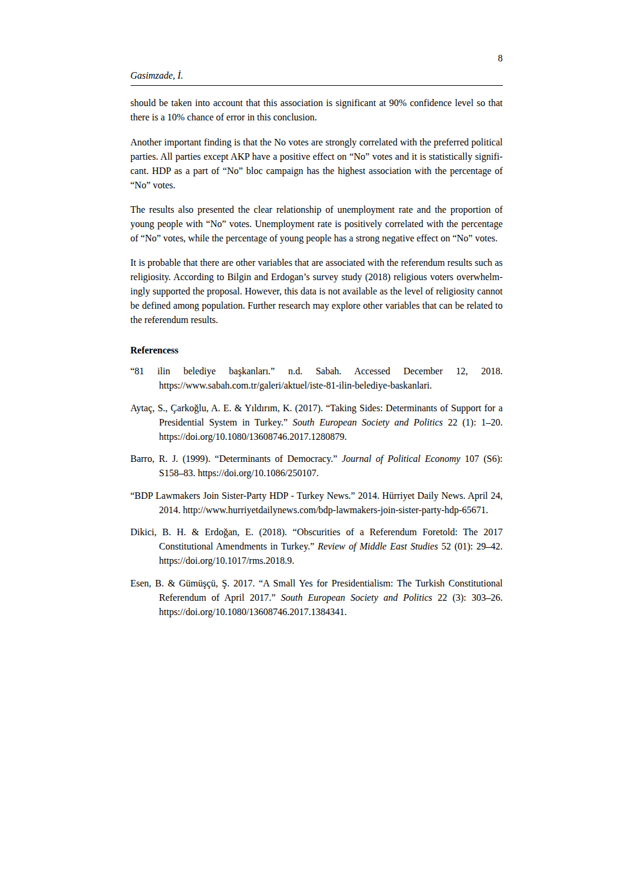8
Gasimzade, İ.
should be taken into account that this association is significant at 90% confidence level so that there is a 10% chance of error in this conclusion.
Another important finding is that the No votes are strongly correlated with the preferred political parties. All parties except AKP have a positive effect on “No” votes and it is statistically significant. HDP as a part of “No” bloc campaign has the highest association with the percentage of “No” votes.
The results also presented the clear relationship of unemployment rate and the proportion of young people with “No” votes. Unemployment rate is positively correlated with the percentage of “No” votes, while the percentage of young people has a strong negative effect on “No” votes.
It is probable that there are other variables that are associated with the referendum results such as religiosity. According to Bilgin and Erdogan’s survey study (2018) religious voters overwhelmingly supported the proposal. However, this data is not available as the level of religiosity cannot be defined among population. Further research may explore other variables that can be related to the referendum results.
Referencess
“81 ilin belediye başkanları.” n.d. Sabah. Accessed December 12, 2018. https://www.sabah.com.tr/galeri/aktuel/iste-81-ilin-belediye-baskanlari.
Aytaç, S., Çarkoğlu, A. E. & Yıldırım, K. (2017). “Taking Sides: Determinants of Support for a Presidential System in Turkey.” South European Society and Politics 22 (1): 1–20. https://doi.org/10.1080/13608746.2017.1280879.
Barro, R. J. (1999). “Determinants of Democracy.” Journal of Political Economy 107 (S6): S158–83. https://doi.org/10.1086/250107.
“BDP Lawmakers Join Sister-Party HDP - Turkey News.” 2014. Hürriyet Daily News. April 24, 2014. http://www.hurriyetdailynews.com/bdp-lawmakers-join-sister-party-hdp-65671.
Dikici, B. H. & Erdoğan, E. (2018). “Obscurities of a Referendum Foretold: The 2017 Constitutional Amendments in Turkey.” Review of Middle East Studies 52 (01): 29–42. https://doi.org/10.1017/rms.2018.9.
Esen, B. & Gümüşçü, Ş. 2017. “A Small Yes for Presidentialism: The Turkish Constitutional Referendum of April 2017.” South European Society and Politics 22 (3): 303–26. https://doi.org/10.1080/13608746.2017.1384341.